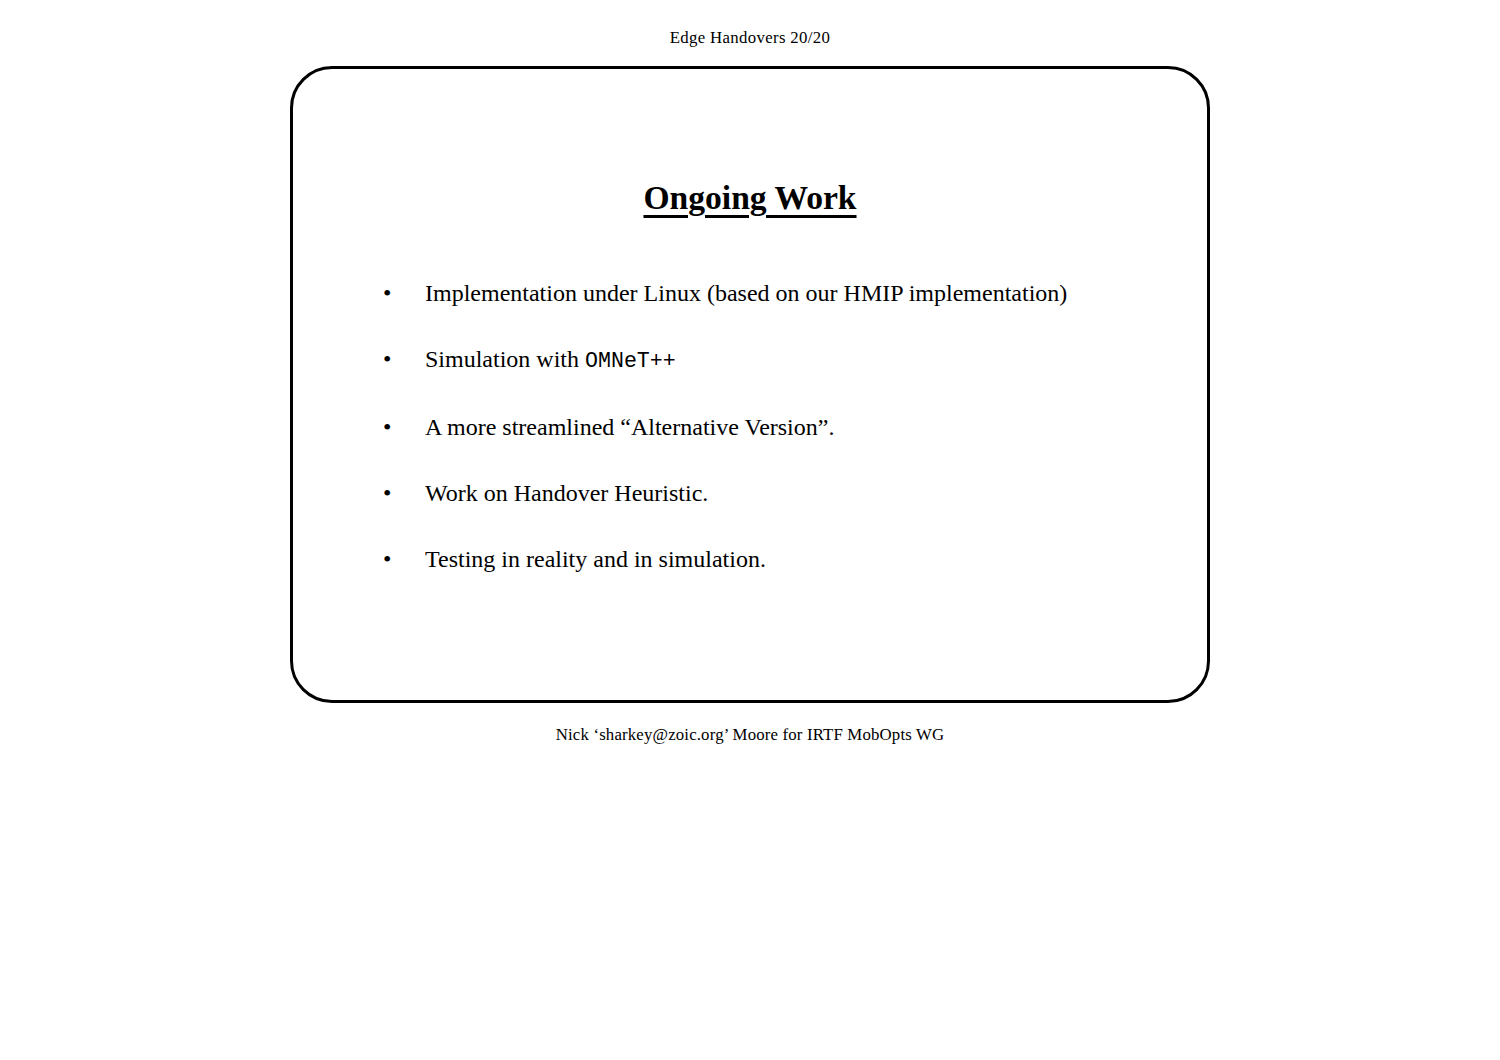Edge Handovers 20/20
Ongoing Work
Implementation under Linux (based on our HMIP implementation)
Simulation with OMNeT++
A more streamlined “Alternative Version”.
Work on Handover Heuristic.
Testing in reality and in simulation.
Nick ‘sharkey@zoic.org’ Moore for IRTF MobOpts WG